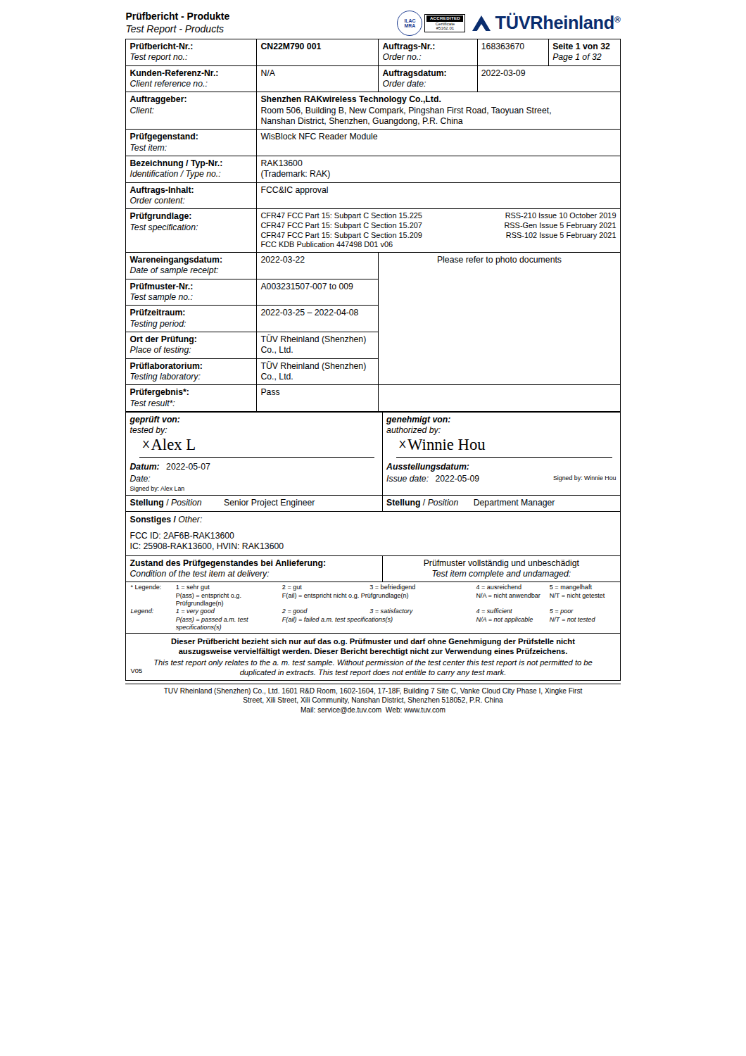Prüfbericht - Produkte
Test Report - Products
ILAC
MRA
ACCREDITED Certificate #5162.01
TÜVRheinland®
| Prüfbericht-Nr.: Test report no.: | CN22M790 001 | Auftrags-Nr.: Order no.: | 168363670 | Seite 1 von 32 Page 1 of 32 |
| Kunden-Referenz-Nr.: Client reference no.: | N/A | Auftragsdatum: Order date: | 2022-03-09 |
| Auftraggeber: Client: | Shenzhen RAKwireless Technology Co.,Ltd. Room 506, Building B, New Compark, Pingshan First Road, Taoyuan Street, Nanshan District, Shenzhen, Guangdong, P.R. China |
| Prüfgegenstand: Test item: | WisBlock NFC Reader Module |
| Bezeichnung / Typ-Nr.: Identification / Type no.: | RAK13600 (Trademark: RAK) |
| Auftrags-Inhalt: Order content: | FCC&IC approval |
| Prüfgrundlage: Test specification: | CFR47 FCC Part 15: Subpart C Section 15.225 RSS-210 Issue 10 October 2019 CFR47 FCC Part 15: Subpart C Section 15.207 RSS-Gen Issue 5 February 2021 CFR47 FCC Part 15: Subpart C Section 15.209 RSS-102 Issue 5 February 2021 FCC KDB Publication 447498 D01 v06 |
| Wareneingangsdatum: Date of sample receipt: | 2022-03-22 | Please refer to photo documents |
| Prüfmuster-Nr.: Test sample no.: | A003231507-007 to 009 |
| Prüfzeitraum: Testing period: | 2022-03-25 – 2022-04-08 |
| Ort der Prüfung: Place of testing: | TÜV Rheinland (Shenzhen) Co., Ltd. |
| Prüflaboratorium: Testing laboratory: | TÜV Rheinland (Shenzhen) Co., Ltd. |
| Prüfergebnis*: Test result*: | Pass | |
| geprüft von: tested by: X Alex L Datum: 2022-05-07 Date: Signed by: Alex Lan | genehmigt von: authorized by: X Winnie Hou Ausstellungsdatum: Issue date: 2022-05-09 Signed by: Winnie Hou |
| Stellung / Position Senior Project Engineer | Stellung / Position Department Manager |
Sonstiges / Other:
FCC ID: 2AF6B-RAK13600
IC: 25908-RAK13600, HVIN: RAK13600
| Zustand des Prüfgegenstandes bei Anlieferung: Condition of the test item at delivery: | Prüfmuster vollständig und unbeschädigt Test item complete and undamaged: |
| * Legende: | 1 = sehr gut | 2 = gut | 3 = befriedigend | 4 = ausreichend | 5 = mangelhaft |
| | P(ass) = entspricht o.g. Prüfgrundlage(n) | F(ail) = entspricht nicht o.g. Prüfgrundlage(n) | N/A = nicht anwendbar | N/T = nicht getestet |
| Legend: | 1 = very good | 2 = good | 3 = satisfactory | 4 = sufficient | 5 = poor |
| | P(ass) = passed a.m. test specifications(s) | F(ail) = failed a.m. test specifications(s) | N/A = not applicable | N/T = not tested |
Dieser Prüfbericht bezieht sich nur auf das o.g. Prüfmuster und darf ohne Genehmigung der Prüfstelle nicht
auszugsweise vervielfältigt werden. Dieser Bericht berechtigt nicht zur Verwendung eines Prüfzeichens.
This test report only relates to the a. m. test sample. Without permission of the test center this test report is not permitted to be
V05 duplicated in extracts. This test report does not entitle to carry any test mark.
TUV Rheinland (Shenzhen) Co., Ltd. 1601 R&D Room, 1602-1604, 17-18F, Building 7 Site C, Vanke Cloud City Phase I, Xingke First
Street, Xili Street, Xili Community, Nanshan District, Shenzhen 518052, P.R. China
Mail: service@de.tuv.com Web: www.tuv.com